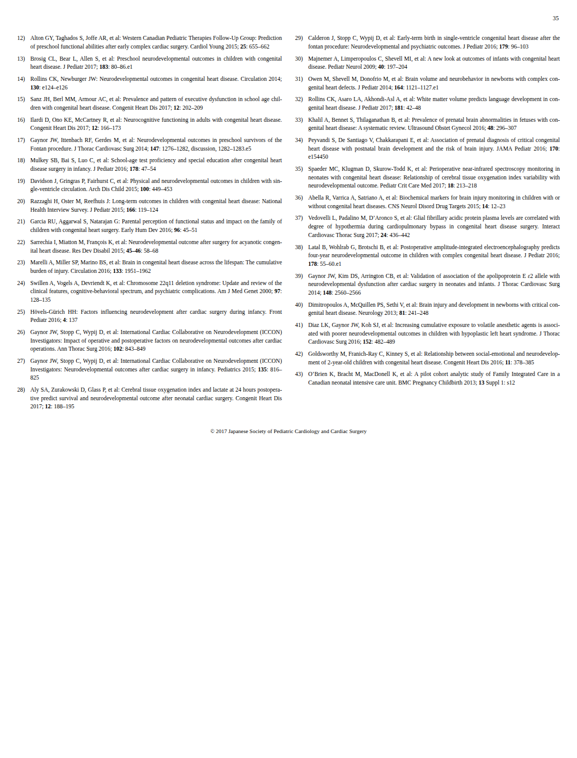35
12) Alton GY, Taghados S, Joffe AR, et al: Western Canadian Pediatric Therapies Follow-Up Group: Prediction of preschool functional abilities after early complex cardiac surgery. Cardiol Young 2015; 25: 655–662
13) Brosig CL, Bear L, Allen S, et al: Preschool neurodevelopmental outcomes in children with congenital heart disease. J Pediatr 2017; 183: 80–86.e1
14) Rollins CK, Newburger JW: Neurodevelopmental outcomes in congenital heart disease. Circulation 2014; 130: e124–e126
15) Sanz JH, Berl MM, Armour AC, et al: Prevalence and pattern of executive dysfunction in school age children with congenital heart disease. Congenit Heart Dis 2017; 12: 202–209
16) Ilardi D, Ono KE, McCartney R, et al: Neurocognitive functioning in adults with congenital heart disease. Congenit Heart Dis 2017; 12: 166–173
17) Gaynor JW, Ittenbach RF, Gerdes M, et al: Neurodevelopmental outcomes in preschool survivors of the Fontan procedure. J Thorac Cardiovasc Surg 2014; 147: 1276–1282, discussion, 1282–1283.e5
18) Mulkey SB, Bai S, Luo C, et al: School-age test proficiency and special education after congenital heart disease surgery in infancy. J Pediatr 2016; 178: 47–54
19) Davidson J, Gringras P, Fairhurst C, et al: Physical and neurodevelopmental outcomes in children with single-ventricle circulation. Arch Dis Child 2015; 100: 449–453
20) Razzaghi H, Oster M, Reefhuis J: Long-term outcomes in children with congenital heart disease: National Health Interview Survey. J Pediatr 2015; 166: 119–124
21) Garcia RU, Aggarwal S, Natarajan G: Parental perception of functional status and impact on the family of children with congenital heart surgery. Early Hum Dev 2016; 96: 45–51
22) Sarrechia I, Miatton M, François K, et al: Neurodevelopmental outcome after surgery for acyanotic congenital heart disease. Res Dev Disabil 2015; 45–46: 58–68
23) Marelli A, Miller SP, Marino BS, et al: Brain in congenital heart disease across the lifespan: The cumulative burden of injury. Circulation 2016; 133: 1951–1962
24) Swillen A, Vogels A, Devriendt K, et al: Chromosome 22q11 deletion syndrome: Update and review of the clinical features, cognitive-behavioral spectrum, and psychiatric complications. Am J Med Genet 2000; 97: 128–135
25) Hövels-Gürich HH: Factors influencing neurodevelopment after cardiac surgery during infancy. Front Pediatr 2016; 4: 137
26) Gaynor JW, Stopp C, Wypij D, et al: International Cardiac Collaborative on Neurodevelopment (ICCON) Investigators: Impact of operative and postoperative factors on neurodevelopmental outcomes after cardiac operations. Ann Thorac Surg 2016; 102: 843–849
27) Gaynor JW, Stopp C, Wypij D, et al: International Cardiac Collaborative on Neurodevelopment (ICCON) Investigators: Neurodevelopmental outcomes after cardiac surgery in infancy. Pediatrics 2015; 135: 816–825
28) Aly SA, Zurakowski D, Glass P, et al: Cerebral tissue oxygenation index and lactate at 24 hours postoperative predict survival and neurodevelopmental outcome after neonatal cardiac surgery. Congenit Heart Dis 2017; 12: 188–195
29) Calderon J, Stopp C, Wypij D, et al: Early-term birth in single-ventricle congenital heart disease after the fontan procedure: Neurodevelopmental and psychiatric outcomes. J Pediatr 2016; 179: 96–103
30) Majnemer A, Limperopoulos C, Shevell MI, et al: A new look at outcomes of infants with congenital heart disease. Pediatr Neurol 2009; 40: 197–204
31) Owen M, Shevell M, Donofrio M, et al: Brain volume and neurobehavior in newborns with complex congenital heart defects. J Pediatr 2014; 164: 1121–1127.e1
32) Rollins CK, Asaro LA, Akhondi-Asl A, et al: White matter volume predicts language development in congenital heart disease. J Pediatr 2017; 181: 42–48
33) Khalil A, Bennet S, Thilaganathan B, et al: Prevalence of prenatal brain abnormalities in fetuses with congenital heart disease: A systematic review. Ultrasound Obstet Gynecol 2016; 48: 296–307
34) Peyvandi S, De Santiago V, Chakkarapani E, et al: Association of prenatal diagnosis of critical congenital heart disease with postnatal brain development and the risk of brain injury. JAMA Pediatr 2016; 170: e154450
35) Spaeder MC, Klugman D, Skurow-Todd K, et al: Perioperative near-infrared spectroscopy monitoring in neonates with congenital heart disease: Relationship of cerebral tissue oxygenation index variability with neurodevelopmental outcome. Pediatr Crit Care Med 2017; 18: 213–218
36) Abella R, Varrica A, Satriano A, et al: Biochemical markers for brain injury monitoring in children with or without congenital heart diseases. CNS Neurol Disord Drug Targets 2015; 14: 12–23
37) Vedovelli L, Padalino M, D’Aronco S, et al: Glial fibrillary acidic protein plasma levels are correlated with degree of hypothermia during cardiopulmonary bypass in congenital heart disease surgery. Interact Cardiovasc Thorac Surg 2017; 24: 436–442
38) Latal B, Wohlrab G, Brotschi B, et al: Postoperative amplitude-integrated electroencephalography predicts four-year neurodevelopmental outcome in children with complex congenital heart disease. J Pediatr 2016; 178: 55–60.e1
39) Gaynor JW, Kim DS, Arrington CB, et al: Validation of association of the apolipoprotein E ε2 allele with neurodevelopmental dysfunction after cardiac surgery in neonates and infants. J Thorac Cardiovasc Surg 2014; 148: 2560–2566
40) Dimitropoulos A, McQuillen PS, Sethi V, et al: Brain injury and development in newborns with critical congenital heart disease. Neurology 2013; 81: 241–248
41) Diaz LK, Gaynor JW, Koh SJ, et al: Increasing cumulative exposure to volatile anesthetic agents is associated with poorer neurodevelopmental outcomes in children with hypoplastic left heart syndrome. J Thorac Cardiovasc Surg 2016; 152: 482–489
42) Goldsworthy M, Franich-Ray C, Kinney S, et al: Relationship between social-emotional and neurodevelopment of 2-year-old children with congenital heart disease. Congenit Heart Dis 2016; 11: 378–385
43) O’Brien K, Bracht M, MacDonell K, et al: A pilot cohort analytic study of Family Integrated Care in a Canadian neonatal intensive care unit. BMC Pregnancy Childbirth 2013; 13 Suppl 1: s12
© 2017 Japanese Society of Pediatric Cardiology and Cardiac Surgery